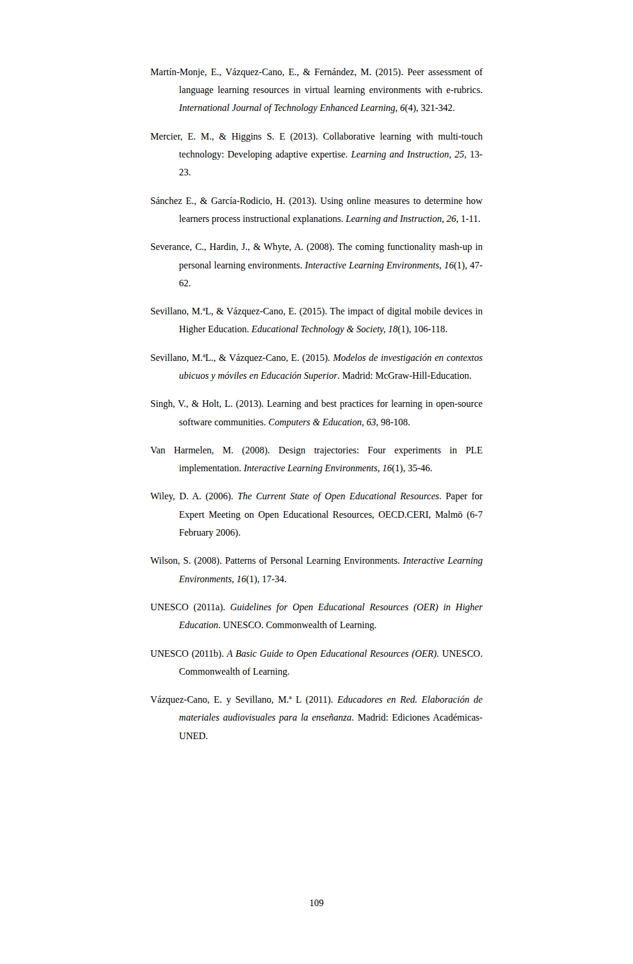Martín-Monje, E., Vázquez-Cano, E., & Fernández, M. (2015). Peer assessment of language learning resources in virtual learning environments with e-rubrics. International Journal of Technology Enhanced Learning, 6(4), 321-342.
Mercier, E. M., & Higgins S. E (2013). Collaborative learning with multi-touch technology: Developing adaptive expertise. Learning and Instruction, 25, 13-23.
Sánchez E., & García-Rodicio, H. (2013). Using online measures to determine how learners process instructional explanations. Learning and Instruction, 26, 1-11.
Severance, C., Hardin, J., & Whyte, A. (2008). The coming functionality mash-up in personal learning environments. Interactive Learning Environments, 16(1), 47-62.
Sevillano, M.ªL, & Vázquez-Cano, E. (2015). The impact of digital mobile devices in Higher Education. Educational Technology & Society, 18(1), 106-118.
Sevillano, M.ªL., & Vázquez-Cano, E. (2015). Modelos de investigación en contextos ubicuos y móviles en Educación Superior. Madrid: McGraw-Hill-Education.
Singh, V., & Holt, L. (2013). Learning and best practices for learning in open-source software communities. Computers & Education, 63, 98-108.
Van Harmelen, M. (2008). Design trajectories: Four experiments in PLE implementation. Interactive Learning Environments, 16(1), 35-46.
Wiley, D. A. (2006). The Current State of Open Educational Resources. Paper for Expert Meeting on Open Educational Resources, OECD.CERI, Malmö (6-7 February 2006).
Wilson, S. (2008). Patterns of Personal Learning Environments. Interactive Learning Environments, 16(1), 17-34.
UNESCO (2011a). Guidelines for Open Educational Resources (OER) in Higher Education. UNESCO. Commonwealth of Learning.
UNESCO (2011b). A Basic Guide to Open Educational Resources (OER). UNESCO. Commonwealth of Learning.
Vázquez-Cano, E. y Sevillano, M.ª L (2011). Educadores en Red. Elaboración de materiales audiovisuales para la enseñanza. Madrid: Ediciones Académicas-UNED.
109